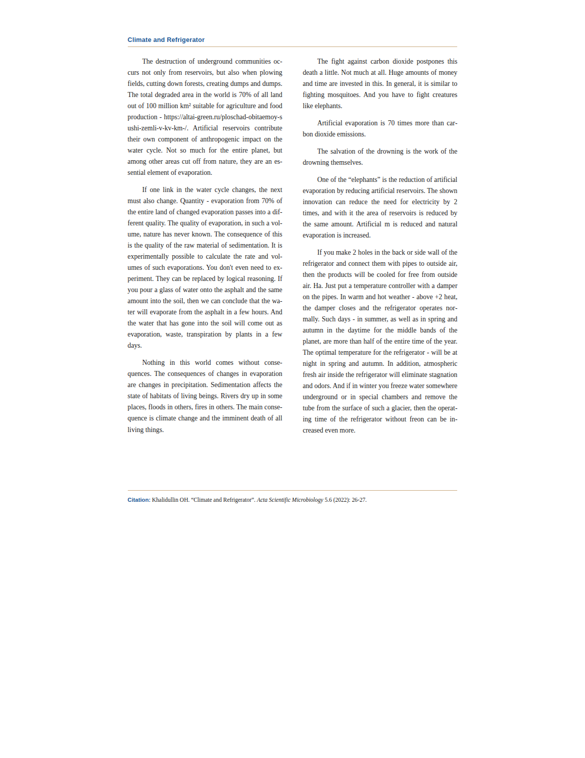Climate and Refrigerator
The destruction of underground communities occurs not only from reservoirs, but also when plowing fields, cutting down forests, creating dumps and dumps. The total degraded area in the world is 70% of all land out of 100 million km² suitable for agriculture and food production - https://altai-green.ru/ploschad-obitaemoy-sushi-zemli-v-kv-km-/. Artificial reservoirs contribute their own component of anthropogenic impact on the water cycle. Not so much for the entire planet, but among other areas cut off from nature, they are an essential element of evaporation.
If one link in the water cycle changes, the next must also change. Quantity - evaporation from 70% of the entire land of changed evaporation passes into a different quality. The quality of evaporation, in such a volume, nature has never known. The consequence of this is the quality of the raw material of sedimentation. It is experimentally possible to calculate the rate and volumes of such evaporations. You don't even need to experiment. They can be replaced by logical reasoning. If you pour a glass of water onto the asphalt and the same amount into the soil, then we can conclude that the water will evaporate from the asphalt in a few hours. And the water that has gone into the soil will come out as evaporation, waste, transpiration by plants in a few days.
Nothing in this world comes without consequences. The consequences of changes in evaporation are changes in precipitation. Sedimentation affects the state of habitats of living beings. Rivers dry up in some places, floods in others, fires in others. The main consequence is climate change and the imminent death of all living things.
The fight against carbon dioxide postpones this death a little. Not much at all. Huge amounts of money and time are invested in this. In general, it is similar to fighting mosquitoes. And you have to fight creatures like elephants.
Artificial evaporation is 70 times more than carbon dioxide emissions.
The salvation of the drowning is the work of the drowning themselves.
One of the “elephants” is the reduction of artificial evaporation by reducing artificial reservoirs. The shown innovation can reduce the need for electricity by 2 times, and with it the area of reservoirs is reduced by the same amount. Artificial m is reduced and natural evaporation is increased.
If you make 2 holes in the back or side wall of the refrigerator and connect them with pipes to outside air, then the products will be cooled for free from outside air. Ha. Just put a temperature controller with a damper on the pipes. In warm and hot weather - above +2 heat, the damper closes and the refrigerator operates normally. Such days - in summer, as well as in spring and autumn in the daytime for the middle bands of the planet, are more than half of the entire time of the year. The optimal temperature for the refrigerator - will be at night in spring and autumn. In addition, atmospheric fresh air inside the refrigerator will eliminate stagnation and odors. And if in winter you freeze water somewhere underground or in special chambers and remove the tube from the surface of such a glacier, then the operating time of the refrigerator without freon can be increased even more.
Citation: Khalidullin OH. “Climate and Refrigerator”. Acta Scientific Microbiology 5.6 (2022): 26-27.